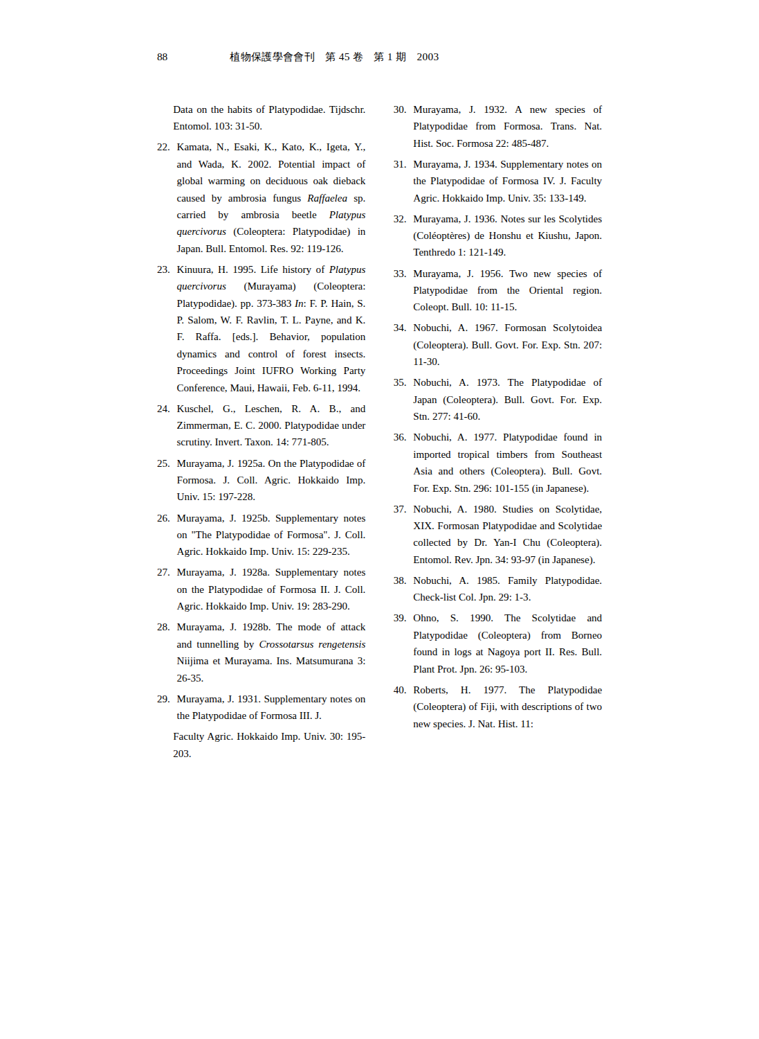88
植物保護學會會刊　第 45 卷　第 1 期　2003
Data on the habits of Platypodidae. Tijdschr. Entomol. 103: 31-50.
22.
Kamata, N., Esaki, K., Kato, K., Igeta, Y., and Wada, K. 2002. Potential impact of global warming on deciduous oak dieback caused by ambrosia fungus Raffaelea sp. carried by ambrosia beetle Platypus quercivorus (Coleoptera: Platypodidae) in Japan. Bull. Entomol. Res. 92: 119-126.
23.
Kinuura, H. 1995. Life history of Platypus quercivorus (Murayama) (Coleoptera: Platypodidae). pp. 373-383 In: F. P. Hain, S. P. Salom, W. F. Ravlin, T. L. Payne, and K. F. Raffa. [eds.]. Behavior, population dynamics and control of forest insects. Proceedings Joint IUFRO Working Party Conference, Maui, Hawaii, Feb. 6-11, 1994.
24.
Kuschel, G., Leschen, R. A. B., and Zimmerman, E. C. 2000. Platypodidae under scrutiny. Invert. Taxon. 14: 771-805.
25.
Murayama, J. 1925a. On the Platypodidae of Formosa. J. Coll. Agric. Hokkaido Imp. Univ. 15: 197-228.
26.
Murayama, J. 1925b. Supplementary notes on "The Platypodidae of Formosa". J. Coll. Agric. Hokkaido Imp. Univ. 15: 229-235.
27.
Murayama, J. 1928a. Supplementary notes on the Platypodidae of Formosa II. J. Coll. Agric. Hokkaido Imp. Univ. 19: 283-290.
28.
Murayama, J. 1928b. The mode of attack and tunnelling by Crossotarsus rengetensis Niijima et Murayama. Ins. Matsumurana 3: 26-35.
29.
Murayama, J. 1931. Supplementary notes on the Platypodidae of Formosa III. J.
Faculty Agric. Hokkaido Imp. Univ. 30: 195-203.
30.
Murayama, J. 1932. A new species of Platypodidae from Formosa. Trans. Nat. Hist. Soc. Formosa 22: 485-487.
31.
Murayama, J. 1934. Supplementary notes on the Platypodidae of Formosa IV. J. Faculty Agric. Hokkaido Imp. Univ. 35: 133-149.
32.
Murayama, J. 1936. Notes sur les Scolytides (Coléoptères) de Honshu et Kiushu, Japon. Tenthredo 1: 121-149.
33.
Murayama, J. 1956. Two new species of Platypodidae from the Oriental region. Coleopt. Bull. 10: 11-15.
34.
Nobuchi, A. 1967. Formosan Scolytoidea (Coleoptera). Bull. Govt. For. Exp. Stn. 207: 11-30.
35.
Nobuchi, A. 1973. The Platypodidae of Japan (Coleoptera). Bull. Govt. For. Exp. Stn. 277: 41-60.
36.
Nobuchi, A. 1977. Platypodidae found in imported tropical timbers from Southeast Asia and others (Coleoptera). Bull. Govt. For. Exp. Stn. 296: 101-155 (in Japanese).
37.
Nobuchi, A. 1980. Studies on Scolytidae, XIX. Formosan Platypodidae and Scolytidae collected by Dr. Yan-I Chu (Coleoptera). Entomol. Rev. Jpn. 34: 93-97 (in Japanese).
38.
Nobuchi, A. 1985. Family Platypodidae. Check-list Col. Jpn. 29: 1-3.
39.
Ohno, S. 1990. The Scolytidae and Platypodidae (Coleoptera) from Borneo found in logs at Nagoya port II. Res. Bull. Plant Prot. Jpn. 26: 95-103.
40.
Roberts, H. 1977. The Platypodidae (Coleoptera) of Fiji, with descriptions of two new species. J. Nat. Hist. 11: